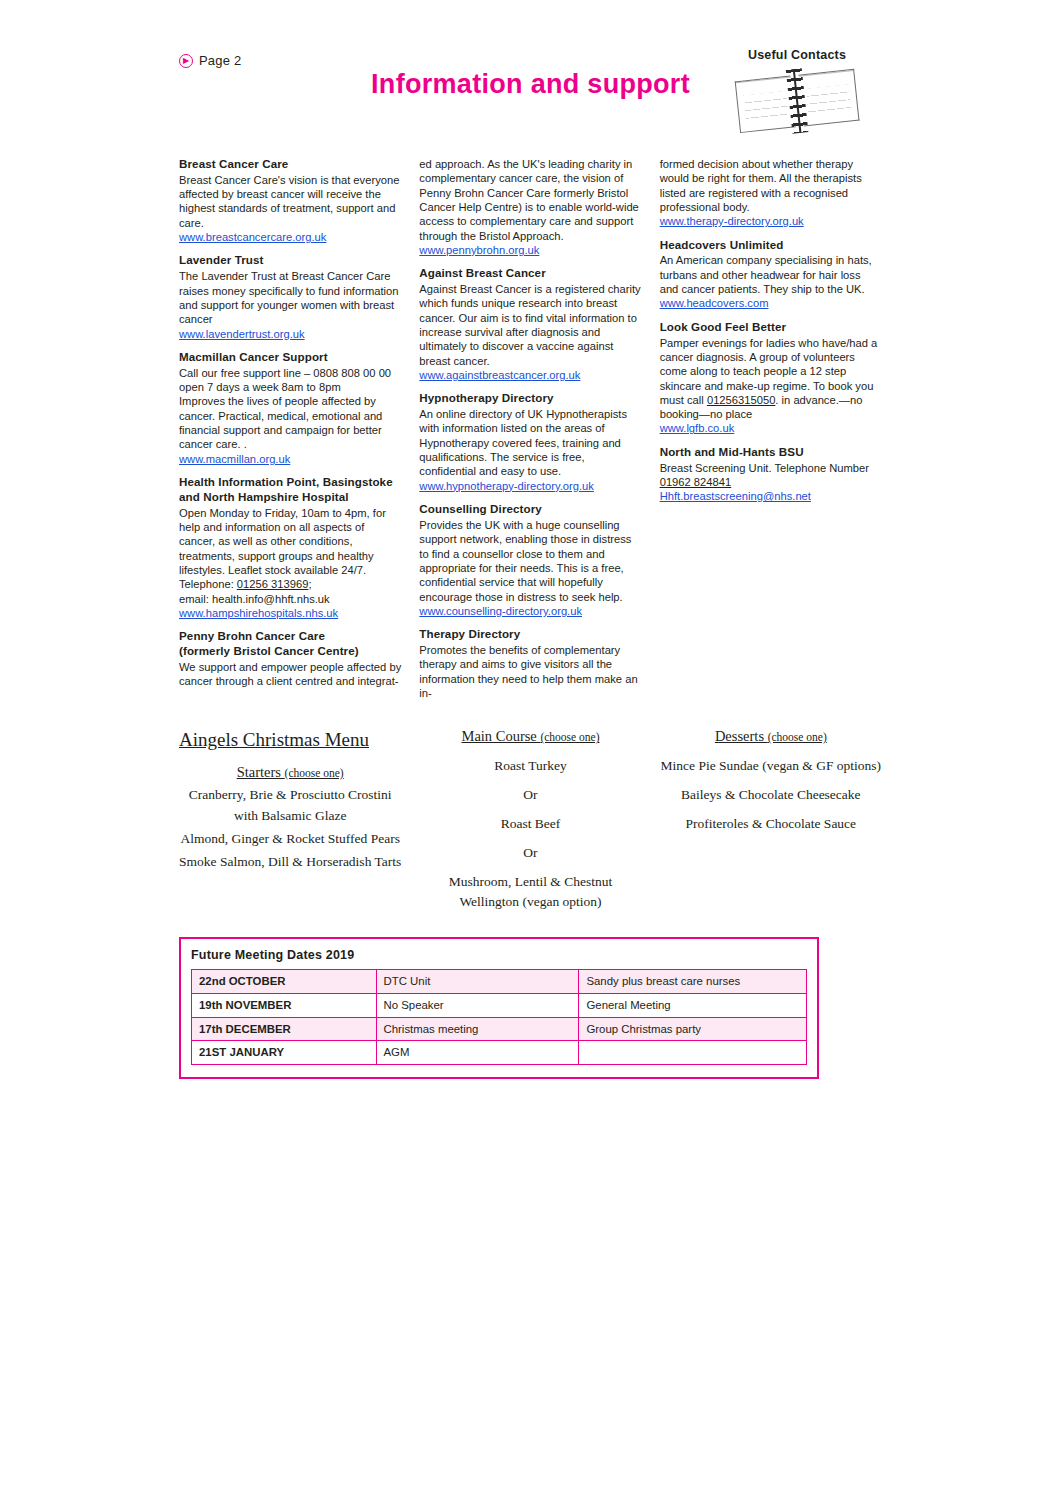Page 2
Information and support
Useful Contacts
Breast Cancer Care
Breast Cancer Care's vision is that everyone affected by breast cancer will receive the highest standards of treatment, support and care.
www.breastcancercare.org.uk
Lavender Trust
The Lavender Trust at Breast Cancer Care raises money specifically to fund information and support for younger women with breast cancer
www.lavendertrust.org.uk
Macmillan Cancer Support
Call our free support line – 0808 808 00 00 open 7 days a week 8am to 8pm
Improves the lives of people affected by cancer. Practical, medical, emotional and financial support and campaign for better cancer care. .
www.macmillan.org.uk
Health Information Point, Basingstoke and North Hampshire Hospital
Open Monday to Friday, 10am to 4pm, for help and information on all aspects of cancer, as well as other conditions, treatments, support groups and healthy lifestyles. Leaflet stock available 24/7.
Telephone: 01256 313969;
email: health.info@hhft.nhs.uk
www.hampshirehospitals.nhs.uk
Penny Brohn Cancer Care
(formerly Bristol Cancer Centre)
We support and empower people affected by cancer through a client centred and integrat-
ed approach. As the UK's leading charity in complementary cancer care, the vision of Penny Brohn Cancer Care formerly Bristol Cancer Help Centre) is to enable world-wide access to complementary care and support through the Bristol Approach.
www.pennybrohn.org.uk
Against Breast Cancer
Against Breast Cancer is a registered charity which funds unique research into breast cancer. Our aim is to find vital information to increase survival after diagnosis and ultimately to discover a vaccine against breast cancer.
www.againstbreastcancer.org.uk
Hypnotherapy Directory
An online directory of UK Hypnotherapists with information listed on the areas of Hypnotherapy covered fees, training and qualifications. The service is free, confidential and easy to use.
www.hypnotherapy-directory.org.uk
Counselling Directory
Provides the UK with a huge counselling support network, enabling those in distress to find a counsellor close to them and appropriate for their needs. This is a free, confidential service that will hopefully encourage those in distress to seek help.
www.counselling-directory.org.uk
Therapy Directory
Promotes the benefits of complementary therapy and aims to give visitors all the information they need to help them make an in-
formed decision about whether therapy would be right for them. All the therapists listed are registered with a recognised professional body.
www.therapy-directory.org.uk
Headcovers Unlimited
An American company specialising in hats, turbans and other headwear for hair loss and cancer patients. They ship to the UK.
www.headcovers.com
Look Good Feel Better
Pamper evenings for ladies who have/had a cancer diagnosis. A group of volunteers come along to teach people a 12 step skincare and make-up regime. To book you must call 01256315050. in advance.—no booking—no place
www.lgfb.co.uk
North and Mid-Hants BSU
Breast Screening Unit. Telephone Number 01962 824841
Hhft.breastscreening@nhs.net
Aingels Christmas Menu
Starters (choose one)
Cranberry, Brie & Prosciutto Crostini with Balsamic Glaze
Almond, Ginger & Rocket Stuffed Pears
Smoke Salmon, Dill & Horseradish Tarts
Main Course (choose one)
Roast Turkey
Or
Roast Beef
Or
Mushroom, Lentil & Chestnut Wellington (vegan option)
Desserts (choose one)
Mince Pie Sundae (vegan & GF options)
Baileys & Chocolate Cheesecake
Profiteroles & Chocolate Sauce
Future Meeting Dates 2019
| 22nd OCTOBER | DTC Unit | Sandy plus breast care nurses |
| 19th NOVEMBER | No Speaker | General Meeting |
| 17th DECEMBER | Christmas meeting | Group Christmas party |
| 21ST JANUARY | AGM | |